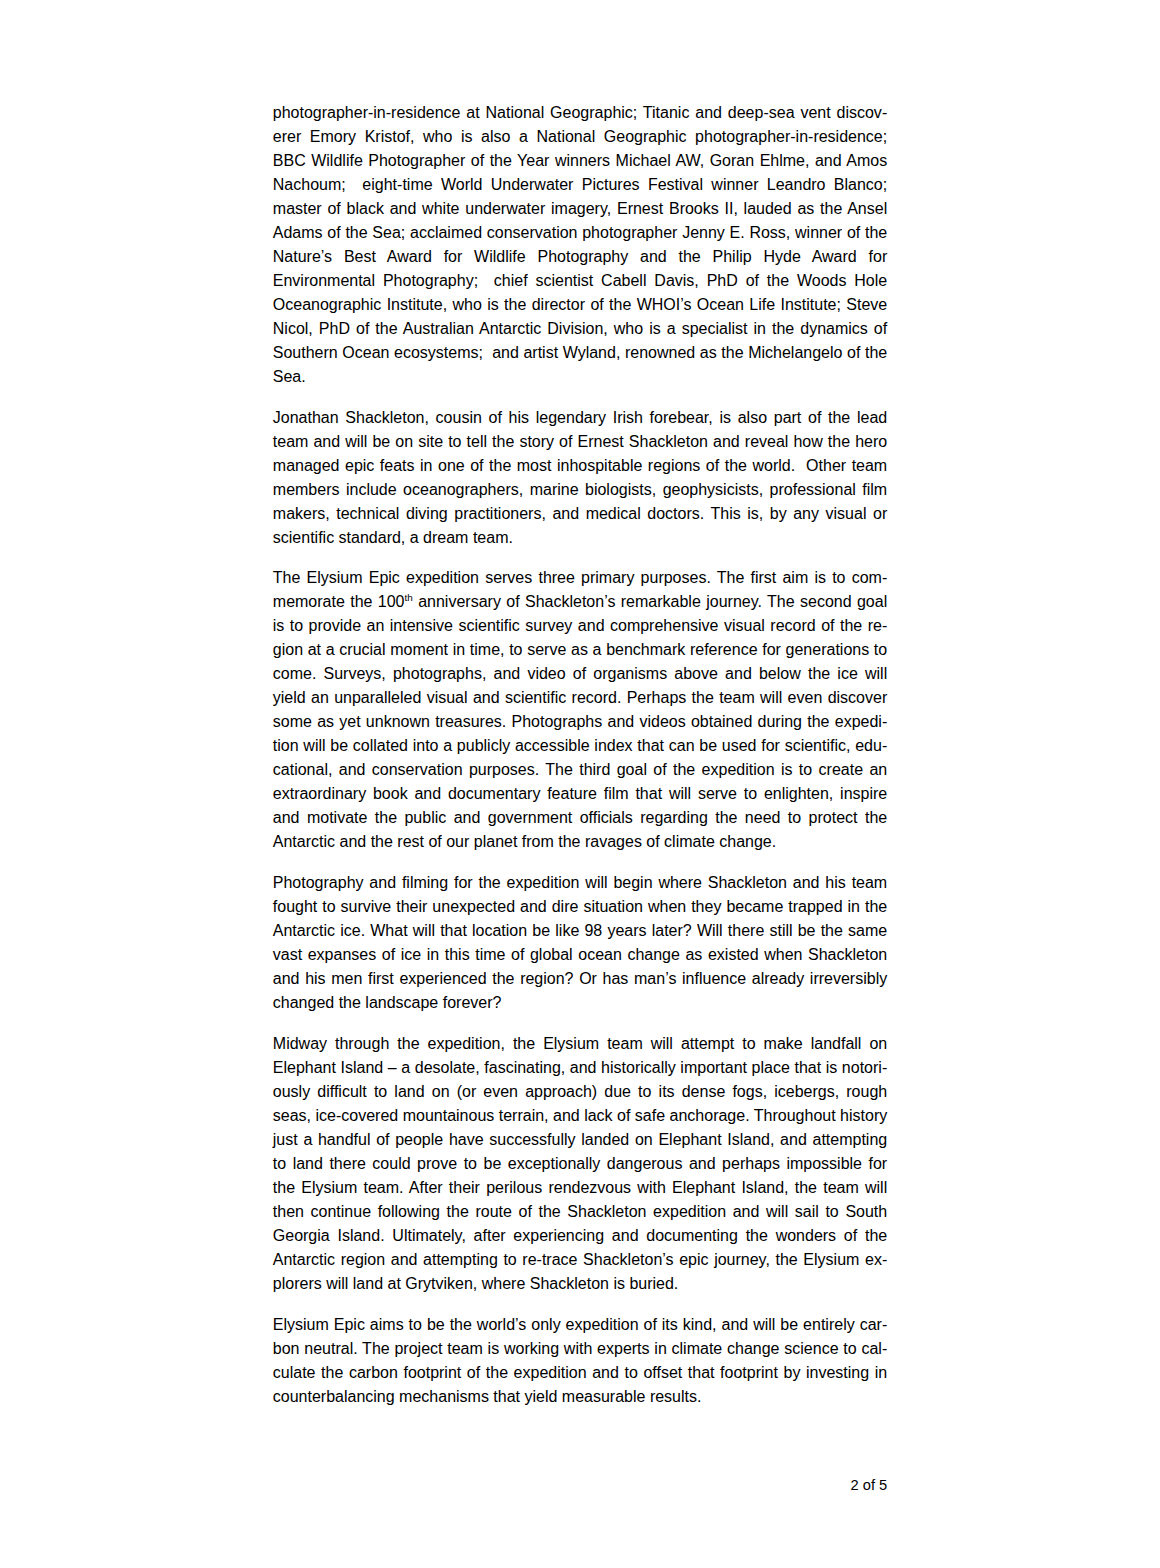photographer-in-residence at National Geographic; Titanic and deep-sea vent discoverer Emory Kristof, who is also a National Geographic photographer-in-residence; BBC Wildlife Photographer of the Year winners Michael AW, Goran Ehlme, and Amos Nachoum; eight-time World Underwater Pictures Festival winner Leandro Blanco; master of black and white underwater imagery, Ernest Brooks II, lauded as the Ansel Adams of the Sea; acclaimed conservation photographer Jenny E. Ross, winner of the Nature’s Best Award for Wildlife Photography and the Philip Hyde Award for Environmental Photography; chief scientist Cabell Davis, PhD of the Woods Hole Oceanographic Institute, who is the director of the WHOI’s Ocean Life Institute; Steve Nicol, PhD of the Australian Antarctic Division, who is a specialist in the dynamics of Southern Ocean ecosystems; and artist Wyland, renowned as the Michelangelo of the Sea.
Jonathan Shackleton, cousin of his legendary Irish forebear, is also part of the lead team and will be on site to tell the story of Ernest Shackleton and reveal how the hero managed epic feats in one of the most inhospitable regions of the world. Other team members include oceanographers, marine biologists, geophysicists, professional film makers, technical diving practitioners, and medical doctors. This is, by any visual or scientific standard, a dream team.
The Elysium Epic expedition serves three primary purposes. The first aim is to commemorate the 100th anniversary of Shackleton’s remarkable journey. The second goal is to provide an intensive scientific survey and comprehensive visual record of the region at a crucial moment in time, to serve as a benchmark reference for generations to come. Surveys, photographs, and video of organisms above and below the ice will yield an unparalleled visual and scientific record. Perhaps the team will even discover some as yet unknown treasures. Photographs and videos obtained during the expedition will be collated into a publicly accessible index that can be used for scientific, educational, and conservation purposes. The third goal of the expedition is to create an extraordinary book and documentary feature film that will serve to enlighten, inspire and motivate the public and government officials regarding the need to protect the Antarctic and the rest of our planet from the ravages of climate change.
Photography and filming for the expedition will begin where Shackleton and his team fought to survive their unexpected and dire situation when they became trapped in the Antarctic ice. What will that location be like 98 years later? Will there still be the same vast expanses of ice in this time of global ocean change as existed when Shackleton and his men first experienced the region? Or has man’s influence already irreversibly changed the landscape forever?
Midway through the expedition, the Elysium team will attempt to make landfall on Elephant Island – a desolate, fascinating, and historically important place that is notoriously difficult to land on (or even approach) due to its dense fogs, icebergs, rough seas, ice-covered mountainous terrain, and lack of safe anchorage. Throughout history just a handful of people have successfully landed on Elephant Island, and attempting to land there could prove to be exceptionally dangerous and perhaps impossible for the Elysium team. After their perilous rendezvous with Elephant Island, the team will then continue following the route of the Shackleton expedition and will sail to South Georgia Island. Ultimately, after experiencing and documenting the wonders of the Antarctic region and attempting to re-trace Shackleton’s epic journey, the Elysium explorers will land at Grytviken, where Shackleton is buried.
Elysium Epic aims to be the world’s only expedition of its kind, and will be entirely carbon neutral. The project team is working with experts in climate change science to calculate the carbon footprint of the expedition and to offset that footprint by investing in counterbalancing mechanisms that yield measurable results.
2 of 5